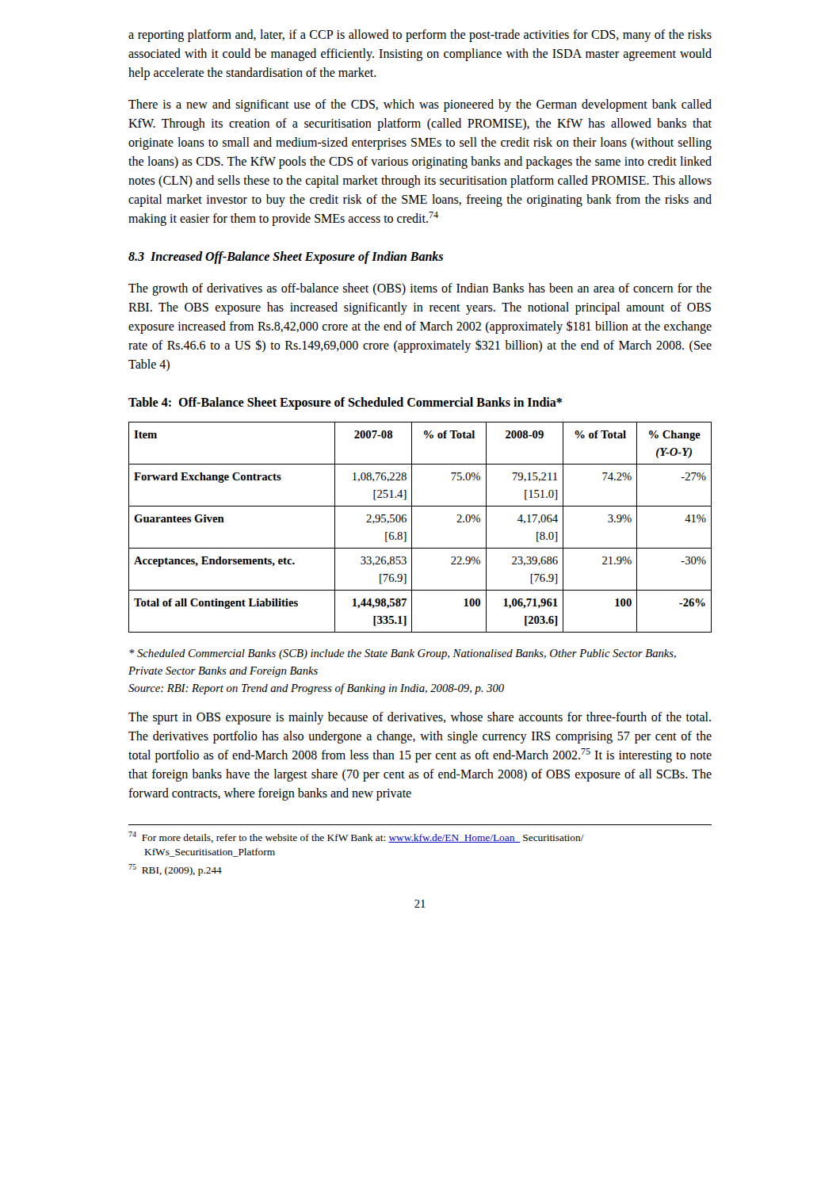a reporting platform and, later, if a CCP is allowed to perform the post-trade activities for CDS, many of the risks associated with it could be managed efficiently. Insisting on compliance with the ISDA master agreement would help accelerate the standardisation of the market.
There is a new and significant use of the CDS, which was pioneered by the German development bank called KfW. Through its creation of a securitisation platform (called PROMISE), the KfW has allowed banks that originate loans to small and medium-sized enterprises SMEs to sell the credit risk on their loans (without selling the loans) as CDS. The KfW pools the CDS of various originating banks and packages the same into credit linked notes (CLN) and sells these to the capital market through its securitisation platform called PROMISE. This allows capital market investor to buy the credit risk of the SME loans, freeing the originating bank from the risks and making it easier for them to provide SMEs access to credit.74
8.3 Increased Off-Balance Sheet Exposure of Indian Banks
The growth of derivatives as off-balance sheet (OBS) items of Indian Banks has been an area of concern for the RBI. The OBS exposure has increased significantly in recent years. The notional principal amount of OBS exposure increased from Rs.8,42,000 crore at the end of March 2002 (approximately $181 billion at the exchange rate of Rs.46.6 to a US $) to Rs.149,69,000 crore (approximately $321 billion) at the end of March 2008. (See Table 4)
Table 4: Off-Balance Sheet Exposure of Scheduled Commercial Banks in India*
| Item | 2007-08 | % of Total | 2008-09 | % of Total | % Change (Y-O-Y) |
| --- | --- | --- | --- | --- | --- |
| Forward Exchange Contracts | 1,08,76,228 [251.4] | 75.0% | 79,15,211 [151.0] | 74.2% | -27% |
| Guarantees Given | 2,95,506 [6.8] | 2.0% | 4,17,064 [8.0] | 3.9% | 41% |
| Acceptances, Endorsements, etc. | 33,26,853 [76.9] | 22.9% | 23,39,686 [76.9] | 21.9% | -30% |
| Total of all Contingent Liabilities | 1,44,98,587 [335.1] | 100 | 1,06,71,961 [203.6] | 100 | -26% |
* Scheduled Commercial Banks (SCB) include the State Bank Group, Nationalised Banks, Other Public Sector Banks, Private Sector Banks and Foreign Banks
Source: RBI: Report on Trend and Progress of Banking in India, 2008-09, p. 300
The spurt in OBS exposure is mainly because of derivatives, whose share accounts for three-fourth of the total. The derivatives portfolio has also undergone a change, with single currency IRS comprising 57 per cent of the total portfolio as of end-March 2008 from less than 15 per cent as oft end-March 2002.75 It is interesting to note that foreign banks have the largest share (70 per cent as of end-March 2008) of OBS exposure of all SCBs. The forward contracts, where foreign banks and new private
74 For more details, refer to the website of the KfW Bank at: www.kfw.de/EN_Home/Loan_ Securitisation/ KfWs_Securitisation_Platform
75 RBI, (2009), p.244
21